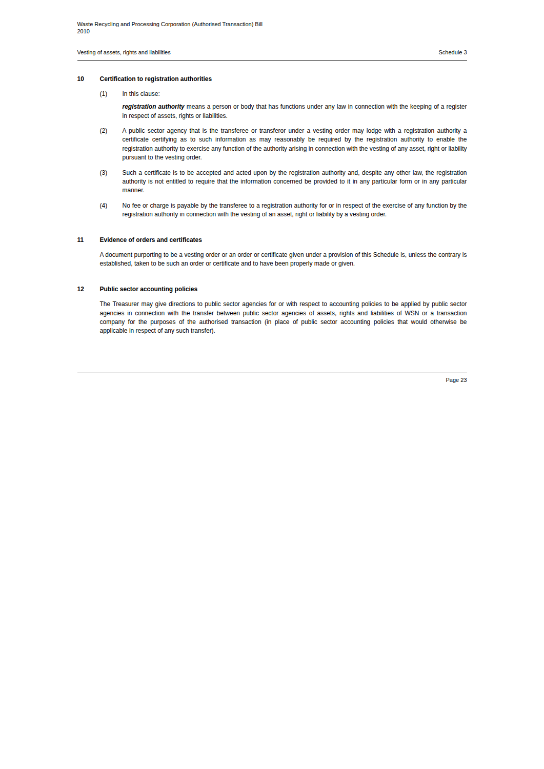Waste Recycling and Processing Corporation (Authorised Transaction) Bill
2010
Vesting of assets, rights and liabilities Schedule 3
10
Certification to registration authorities
(1)
In this clause:
registration authority means a person or body that has functions under any law in connection with the keeping of a register in respect of assets, rights or liabilities.
(2)
A public sector agency that is the transferee or transferor under a vesting order may lodge with a registration authority a certificate certifying as to such information as may reasonably be required by the registration authority to enable the registration authority to exercise any function of the authority arising in connection with the vesting of any asset, right or liability pursuant to the vesting order.
(3)
Such a certificate is to be accepted and acted upon by the registration authority and, despite any other law, the registration authority is not entitled to require that the information concerned be provided to it in any particular form or in any particular manner.
(4)
No fee or charge is payable by the transferee to a registration authority for or in respect of the exercise of any function by the registration authority in connection with the vesting of an asset, right or liability by a vesting order.
11
Evidence of orders and certificates
A document purporting to be a vesting order or an order or certificate given under a provision of this Schedule is, unless the contrary is established, taken to be such an order or certificate and to have been properly made or given.
12
Public sector accounting policies
The Treasurer may give directions to public sector agencies for or with respect to accounting policies to be applied by public sector agencies in connection with the transfer between public sector agencies of assets, rights and liabilities of WSN or a transaction company for the purposes of the authorised transaction (in place of public sector accounting policies that would otherwise be applicable in respect of any such transfer).
Page 23